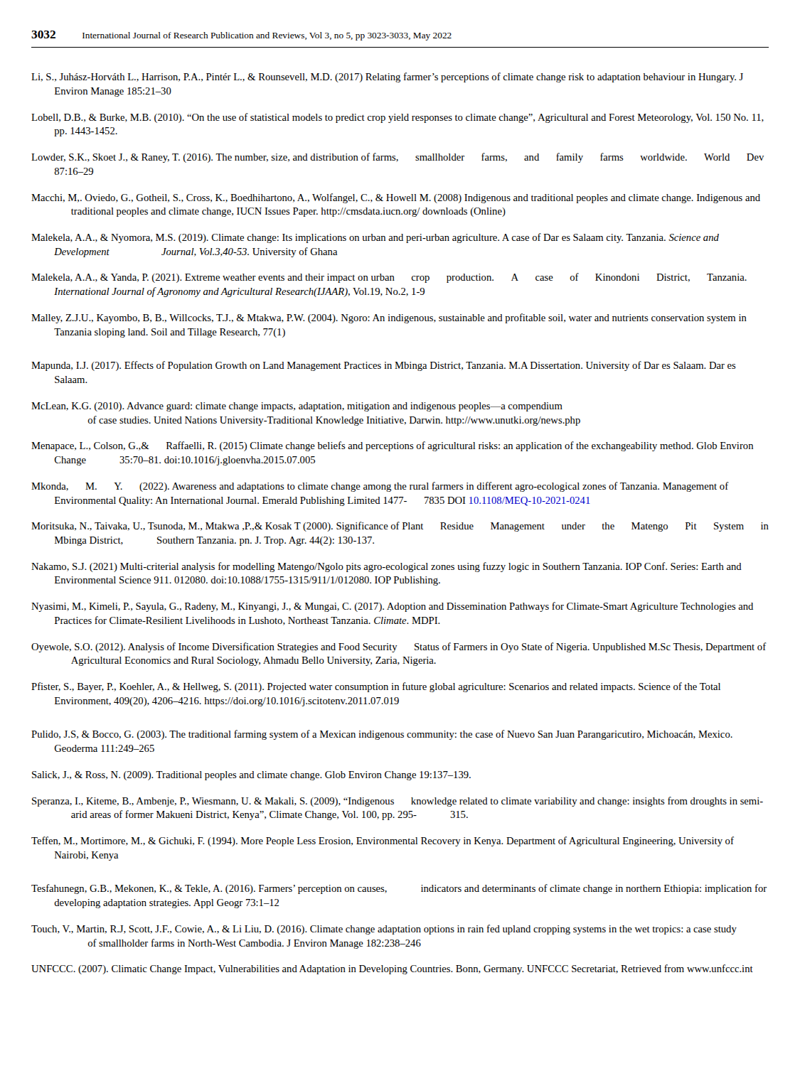3032 International Journal of Research Publication and Reviews, Vol 3, no 5, pp 3023-3033, May 2022
Li, S., Juhász-Horváth L., Harrison, P.A., Pintér L., & Rounsevell, M.D. (2017) Relating farmer’s perceptions of climate change risk to adaptation behaviour in Hungary. J Environ Manage 185:21–30
Lobell, D.B., & Burke, M.B. (2010). “On the use of statistical models to predict crop yield responses to climate change”, Agricultural and Forest Meteorology, Vol. 150 No. 11, pp. 1443-1452.
Lowder, S.K., Skoet J., & Raney, T. (2016). The number, size, and distribution of farms, smallholder farms, and family farms worldwide. World Dev 87:16–29
Macchi, M,. Oviedo, G., Gotheil, S., Cross, K., Boedhihartono, A., Wolfangel, C., & Howell M. (2008) Indigenous and traditional peoples and climate change. Indigenous and traditional peoples and climate change, IUCN Issues Paper. http://cmsdata.iucn.org/ downloads (Online)
Malekela, A.A., & Nyomora, M.S. (2019). Climate change: Its implications on urban and peri-urban agriculture. A case of Dar es Salaam city. Tanzania. Science and Development Journal, Vol.3,40-53. University of Ghana
Malekela, A.A., & Yanda, P. (2021). Extreme weather events and their impact on urban crop production. A case of Kinondoni District, Tanzania. International Journal of Agronomy and Agricultural Research(IJAAR), Vol.19, No.2, 1-9
Malley, Z.J.U., Kayombo, B, B., Willcocks, T.J., & Mtakwa, P.W. (2004). Ngoro: An indigenous, sustainable and profitable soil, water and nutrients conservation system in Tanzania sloping land. Soil and Tillage Research, 77(1)
Mapunda, I.J. (2017). Effects of Population Growth on Land Management Practices in Mbinga District, Tanzania. M.A Dissertation. University of Dar es Salaam. Dar es Salaam.
McLean, K.G. (2010). Advance guard: climate change impacts, adaptation, mitigation and indigenous peoples—a compendium
of case studies. United Nations University-Traditional Knowledge Initiative, Darwin. http://www.unutki.org/news.php
Menapace, L., Colson, G.,& Raffaelli, R. (2015) Climate change beliefs and perceptions of agricultural risks: an application of the exchangeability method. Glob Environ Change 35:70–81. doi:10.1016/j.gloenvha.2015.07.005
Mkonda, M. Y. (2022). Awareness and adaptations to climate change among the rural farmers in different agro-ecological zones of Tanzania. Management of Environmental Quality: An International Journal. Emerald Publishing Limited 1477- 7835 DOI 10.1108/MEQ-10-2021-0241
Moritsuka, N., Taivaka, U., Tsunoda, M., Mtakwa ,P.,& Kosak T (2000). Significance of Plant Residue Management under the Matengo Pit System in Mbinga District, Southern Tanzania. pn. J. Trop. Agr. 44(2): 130-137.
Nakamo, S.J. (2021) Multi-criterial analysis for modelling Matengo/Ngolo pits agro-ecological zones using fuzzy logic in Southern Tanzania. IOP Conf. Series: Earth and Environmental Science 911. 012080. doi:10.1088/1755-1315/911/1/012080. IOP Publishing.
Nyasimi, M., Kimeli, P., Sayula, G., Radeny, M., Kinyangi, J., & Mungai, C. (2017). Adoption and Dissemination Pathways for Climate-Smart Agriculture Technologies and Practices for Climate-Resilient Livelihoods in Lushoto, Northeast Tanzania. Climate. MDPI.
Oyewole, S.O. (2012). Analysis of Income Diversification Strategies and Food Security Status of Farmers in Oyo State of Nigeria. Unpublished M.Sc Thesis, Department of Agricultural Economics and Rural Sociology, Ahmadu Bello University, Zaria, Nigeria.
Pfister, S., Bayer, P., Koehler, A., & Hellweg, S. (2011). Projected water consumption in future global agriculture: Scenarios and related impacts. Science of the Total Environment, 409(20), 4206–4216. https://doi.org/10.1016/j.scitotenv.2011.07.019
Pulido, J.S, & Bocco, G. (2003). The traditional farming system of a Mexican indigenous community: the case of Nuevo San Juan Parangaricutiro, Michoacán, Mexico. Geoderma 111:249–265
Salick, J., & Ross, N. (2009). Traditional peoples and climate change. Glob Environ Change 19:137–139.
Speranza, I., Kiteme, B., Ambenje, P., Wiesmann, U. & Makali, S. (2009), “Indigenous knowledge related to climate variability and change: insights from droughts in semi- arid areas of former Makueni District, Kenya”, Climate Change, Vol. 100, pp. 295- 315.
Teffen, M., Mortimore, M., & Gichuki, F. (1994). More People Less Erosion, Environmental Recovery in Kenya. Department of Agricultural Engineering, University of Nairobi, Kenya
Tesfahunegn, G.B., Mekonen, K., & Tekle, A. (2016). Farmers’ perception on causes, indicators and determinants of climate change in northern Ethiopia: implication for developing adaptation strategies. Appl Geogr 73:1–12
Touch, V., Martin, R.J, Scott, J.F., Cowie, A., & Li Liu, D. (2016). Climate change adaptation options in rain fed upland cropping systems in the wet tropics: a case study of smallholder farms in North-West Cambodia. J Environ Manage 182:238–246
UNFCCC. (2007). Climatic Change Impact, Vulnerabilities and Adaptation in Developing Countries. Bonn, Germany. UNFCCC Secretariat, Retrieved from www.unfccc.int